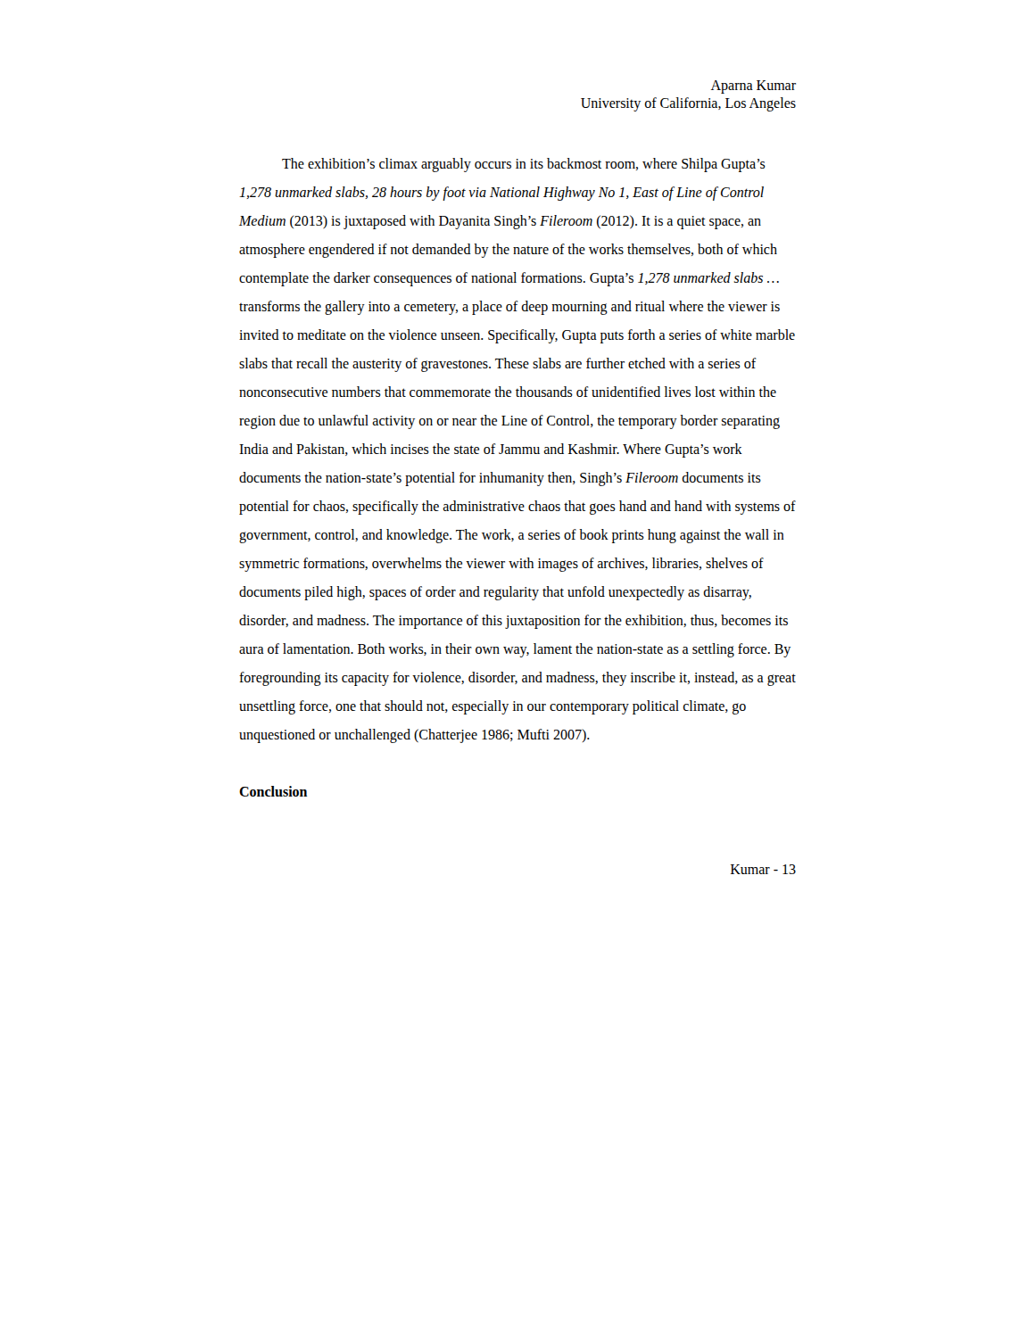Aparna Kumar
University of California, Los Angeles
The exhibition’s climax arguably occurs in its backmost room, where Shilpa Gupta’s 1,278 unmarked slabs, 28 hours by foot via National Highway No 1, East of Line of Control Medium (2013) is juxtaposed with Dayanita Singh’s Fileroom (2012). It is a quiet space, an atmosphere engendered if not demanded by the nature of the works themselves, both of which contemplate the darker consequences of national formations. Gupta’s 1,278 unmarked slabs … transforms the gallery into a cemetery, a place of deep mourning and ritual where the viewer is invited to meditate on the violence unseen. Specifically, Gupta puts forth a series of white marble slabs that recall the austerity of gravestones. These slabs are further etched with a series of nonconsecutive numbers that commemorate the thousands of unidentified lives lost within the region due to unlawful activity on or near the Line of Control, the temporary border separating India and Pakistan, which incises the state of Jammu and Kashmir. Where Gupta’s work documents the nation-state’s potential for inhumanity then, Singh’s Fileroom documents its potential for chaos, specifically the administrative chaos that goes hand and hand with systems of government, control, and knowledge. The work, a series of book prints hung against the wall in symmetric formations, overwhelms the viewer with images of archives, libraries, shelves of documents piled high, spaces of order and regularity that unfold unexpectedly as disarray, disorder, and madness. The importance of this juxtaposition for the exhibition, thus, becomes its aura of lamentation. Both works, in their own way, lament the nation-state as a settling force. By foregrounding its capacity for violence, disorder, and madness, they inscribe it, instead, as a great unsettling force, one that should not, especially in our contemporary political climate, go unquestioned or unchallenged (Chatterjee 1986; Mufti 2007).
Conclusion
Kumar - 13